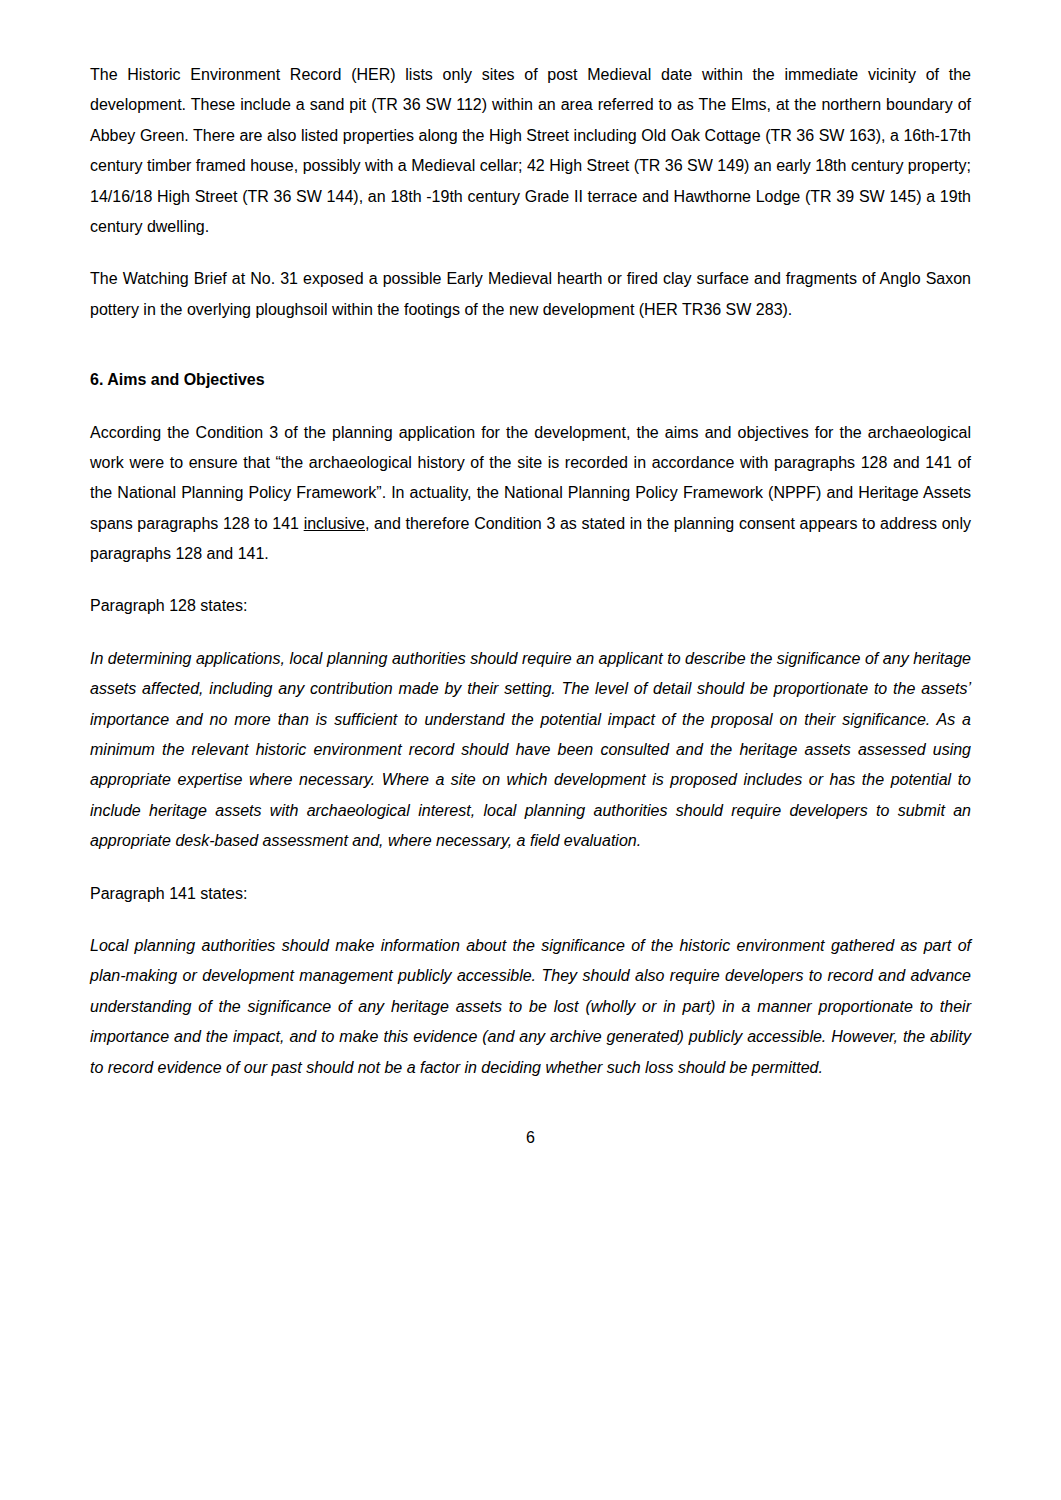The Historic Environment Record (HER) lists only sites of post Medieval date within the immediate vicinity of the development. These include a sand pit (TR 36 SW 112) within an area referred to as The Elms, at the northern boundary of Abbey Green. There are also listed properties along the High Street including Old Oak Cottage (TR 36 SW 163), a 16th-17th century timber framed house, possibly with a Medieval cellar; 42 High Street (TR 36 SW 149) an early 18th century property; 14/16/18 High Street (TR 36 SW 144), an 18th -19th century Grade II terrace and Hawthorne Lodge (TR 39 SW 145) a 19th century dwelling.
The Watching Brief at No. 31 exposed a possible Early Medieval hearth or fired clay surface and fragments of Anglo Saxon pottery in the overlying ploughsoil within the footings of the new development (HER TR36 SW 283).
6. Aims and Objectives
According the Condition 3 of the planning application for the development, the aims and objectives for the archaeological work were to ensure that “the archaeological history of the site is recorded in accordance with paragraphs 128 and 141 of the National Planning Policy Framework”. In actuality, the National Planning Policy Framework (NPPF) and Heritage Assets spans paragraphs 128 to 141 inclusive, and therefore Condition 3 as stated in the planning consent appears to address only paragraphs 128 and 141.
Paragraph 128 states:
In determining applications, local planning authorities should require an applicant to describe the significance of any heritage assets affected, including any contribution made by their setting. The level of detail should be proportionate to the assets’ importance and no more than is sufficient to understand the potential impact of the proposal on their significance. As a minimum the relevant historic environment record should have been consulted and the heritage assets assessed using appropriate expertise where necessary. Where a site on which development is proposed includes or has the potential to include heritage assets with archaeological interest, local planning authorities should require developers to submit an appropriate desk-based assessment and, where necessary, a field evaluation.
Paragraph 141 states:
Local planning authorities should make information about the significance of the historic environment gathered as part of plan-making or development management publicly accessible. They should also require developers to record and advance understanding of the significance of any heritage assets to be lost (wholly or in part) in a manner proportionate to their importance and the impact, and to make this evidence (and any archive generated) publicly accessible. However, the ability to record evidence of our past should not be a factor in deciding whether such loss should be permitted.
6